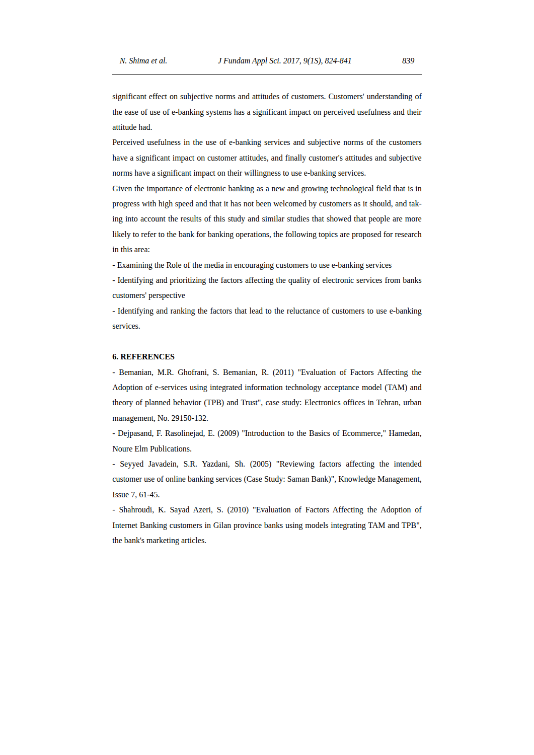N. Shima et al. J Fundam Appl Sci. 2017, 9(1S), 824-841 839
significant effect on subjective norms and attitudes of customers. Customers' understanding of the ease of use of e-banking systems has a significant impact on perceived usefulness and their attitude had.
Perceived usefulness in the use of e-banking services and subjective norms of the customers have a significant impact on customer attitudes, and finally customer's attitudes and subjective norms have a significant impact on their willingness to use e-banking services.
Given the importance of electronic banking as a new and growing technological field that is in progress with high speed and that it has not been welcomed by customers as it should, and taking into account the results of this study and similar studies that showed that people are more likely to refer to the bank for banking operations, the following topics are proposed for research in this area:
- Examining the Role of the media in encouraging customers to use e-banking services
- Identifying and prioritizing the factors affecting the quality of electronic services from banks customers' perspective
- Identifying and ranking the factors that lead to the reluctance of customers to use e-banking services.
6. REFERENCES
- Bemanian, M.R. Ghofrani, S. Bemanian, R. (2011) "Evaluation of Factors Affecting the Adoption of e-services using integrated information technology acceptance model (TAM) and theory of planned behavior (TPB) and Trust", case study: Electronics offices in Tehran, urban management, No. 29150-132.
- Dejpasand, F. Rasolinejad, E. (2009) "Introduction to the Basics of Ecommerce," Hamedan, Noure Elm Publications.
- Seyyed Javadein, S.R. Yazdani, Sh. (2005) "Reviewing factors affecting the intended customer use of online banking services (Case Study: Saman Bank)", Knowledge Management, Issue 7, 61-45.
- Shahroudi, K. Sayad Azeri, S. (2010) "Evaluation of Factors Affecting the Adoption of Internet Banking customers in Gilan province banks using models integrating TAM and TPB", the bank's marketing articles.